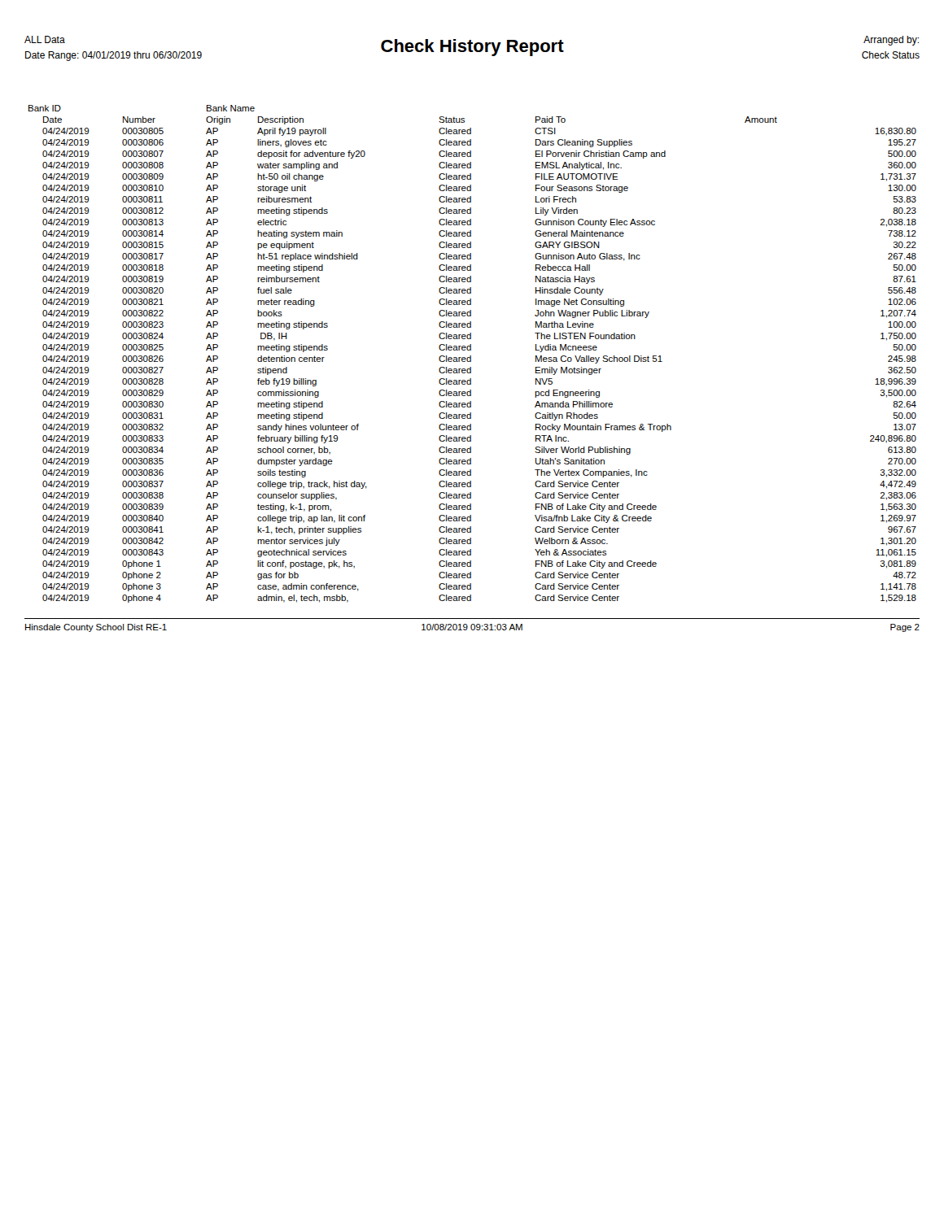ALL Data
Date Range: 04/01/2019 thru 06/30/2019
Check History Report
Arranged by:
Check Status
| Bank ID | Bank Name |
| --- | --- |
| Date | Number | Origin | Description | Status | Paid To | Amount |
| 04/24/2019 | 00030805 | AP | April fy19 payroll | Cleared | CTSI | 16,830.80 |
| 04/24/2019 | 00030806 | AP | liners, gloves etc | Cleared | Dars Cleaning Supplies | 195.27 |
| 04/24/2019 | 00030807 | AP | deposit for adventure fy20 | Cleared | El Porvenir Christian Camp and | 500.00 |
| 04/24/2019 | 00030808 | AP | water sampling and | Cleared | EMSL Analytical, Inc. | 360.00 |
| 04/24/2019 | 00030809 | AP | ht-50 oil change | Cleared | FILE AUTOMOTIVE | 1,731.37 |
| 04/24/2019 | 00030810 | AP | storage unit | Cleared | Four Seasons Storage | 130.00 |
| 04/24/2019 | 00030811 | AP | reiburesment | Cleared | Lori Frech | 53.83 |
| 04/24/2019 | 00030812 | AP | meeting stipends | Cleared | Lily Virden | 80.23 |
| 04/24/2019 | 00030813 | AP | electric | Cleared | Gunnison County Elec Assoc | 2,038.18 |
| 04/24/2019 | 00030814 | AP | heating system main | Cleared | General Maintenance | 738.12 |
| 04/24/2019 | 00030815 | AP | pe equipment | Cleared | GARY GIBSON | 30.22 |
| 04/24/2019 | 00030817 | AP | ht-51 replace windshield | Cleared | Gunnison Auto Glass, Inc | 267.48 |
| 04/24/2019 | 00030818 | AP | meeting stipend | Cleared | Rebecca Hall | 50.00 |
| 04/24/2019 | 00030819 | AP | reimbursement | Cleared | Natascia Hays | 87.61 |
| 04/24/2019 | 00030820 | AP | fuel sale | Cleared | Hinsdale County | 556.48 |
| 04/24/2019 | 00030821 | AP | meter reading | Cleared | Image Net Consulting | 102.06 |
| 04/24/2019 | 00030822 | AP | books | Cleared | John Wagner Public Library | 1,207.74 |
| 04/24/2019 | 00030823 | AP | meeting stipends | Cleared | Martha Levine | 100.00 |
| 04/24/2019 | 00030824 | AP | DB, IH | Cleared | The LISTEN Foundation | 1,750.00 |
| 04/24/2019 | 00030825 | AP | meeting stipends | Cleared | Lydia Mcneese | 50.00 |
| 04/24/2019 | 00030826 | AP | detention center | Cleared | Mesa Co Valley School Dist 51 | 245.98 |
| 04/24/2019 | 00030827 | AP | stipend | Cleared | Emily Motsinger | 362.50 |
| 04/24/2019 | 00030828 | AP | feb fy19 billing | Cleared | NV5 | 18,996.39 |
| 04/24/2019 | 00030829 | AP | commissioning | Cleared | pcd Engneering | 3,500.00 |
| 04/24/2019 | 00030830 | AP | meeting stipend | Cleared | Amanda Phillimore | 82.64 |
| 04/24/2019 | 00030831 | AP | meeting stipend | Cleared | Caitlyn Rhodes | 50.00 |
| 04/24/2019 | 00030832 | AP | sandy hines volunteer of | Cleared | Rocky Mountain Frames & Troph | 13.07 |
| 04/24/2019 | 00030833 | AP | february billing fy19 | Cleared | RTA Inc. | 240,896.80 |
| 04/24/2019 | 00030834 | AP | school corner, bb, | Cleared | Silver World Publishing | 613.80 |
| 04/24/2019 | 00030835 | AP | dumpster yardage | Cleared | Utah's Sanitation | 270.00 |
| 04/24/2019 | 00030836 | AP | soils testing | Cleared | The Vertex Companies, Inc | 3,332.00 |
| 04/24/2019 | 00030837 | AP | college trip, track, hist day, | Cleared | Card Service Center | 4,472.49 |
| 04/24/2019 | 00030838 | AP | counselor supplies, | Cleared | Card Service Center | 2,383.06 |
| 04/24/2019 | 00030839 | AP | testing, k-1, prom, | Cleared | FNB of Lake City and Creede | 1,563.30 |
| 04/24/2019 | 00030840 | AP | college trip, ap lan, lit conf | Cleared | Visa/fnb Lake City & Creede | 1,269.97 |
| 04/24/2019 | 00030841 | AP | k-1, tech, printer supplies | Cleared | Card Service Center | 967.67 |
| 04/24/2019 | 00030842 | AP | mentor services july | Cleared | Welborn & Assoc. | 1,301.20 |
| 04/24/2019 | 00030843 | AP | geotechnical services | Cleared | Yeh & Associates | 11,061.15 |
| 04/24/2019 | 0phone 1 | AP | lit conf, postage, pk, hs, | Cleared | FNB of Lake City and Creede | 3,081.89 |
| 04/24/2019 | 0phone 2 | AP | gas for bb | Cleared | Card Service Center | 48.72 |
| 04/24/2019 | 0phone 3 | AP | case, admin conference, | Cleared | Card Service Center | 1,141.78 |
| 04/24/2019 | 0phone 4 | AP | admin, el, tech, msbb, | Cleared | Card Service Center | 1,529.18 |
Hinsdale County School Dist RE-1
10/08/2019 09:31:03 AM
Page 2